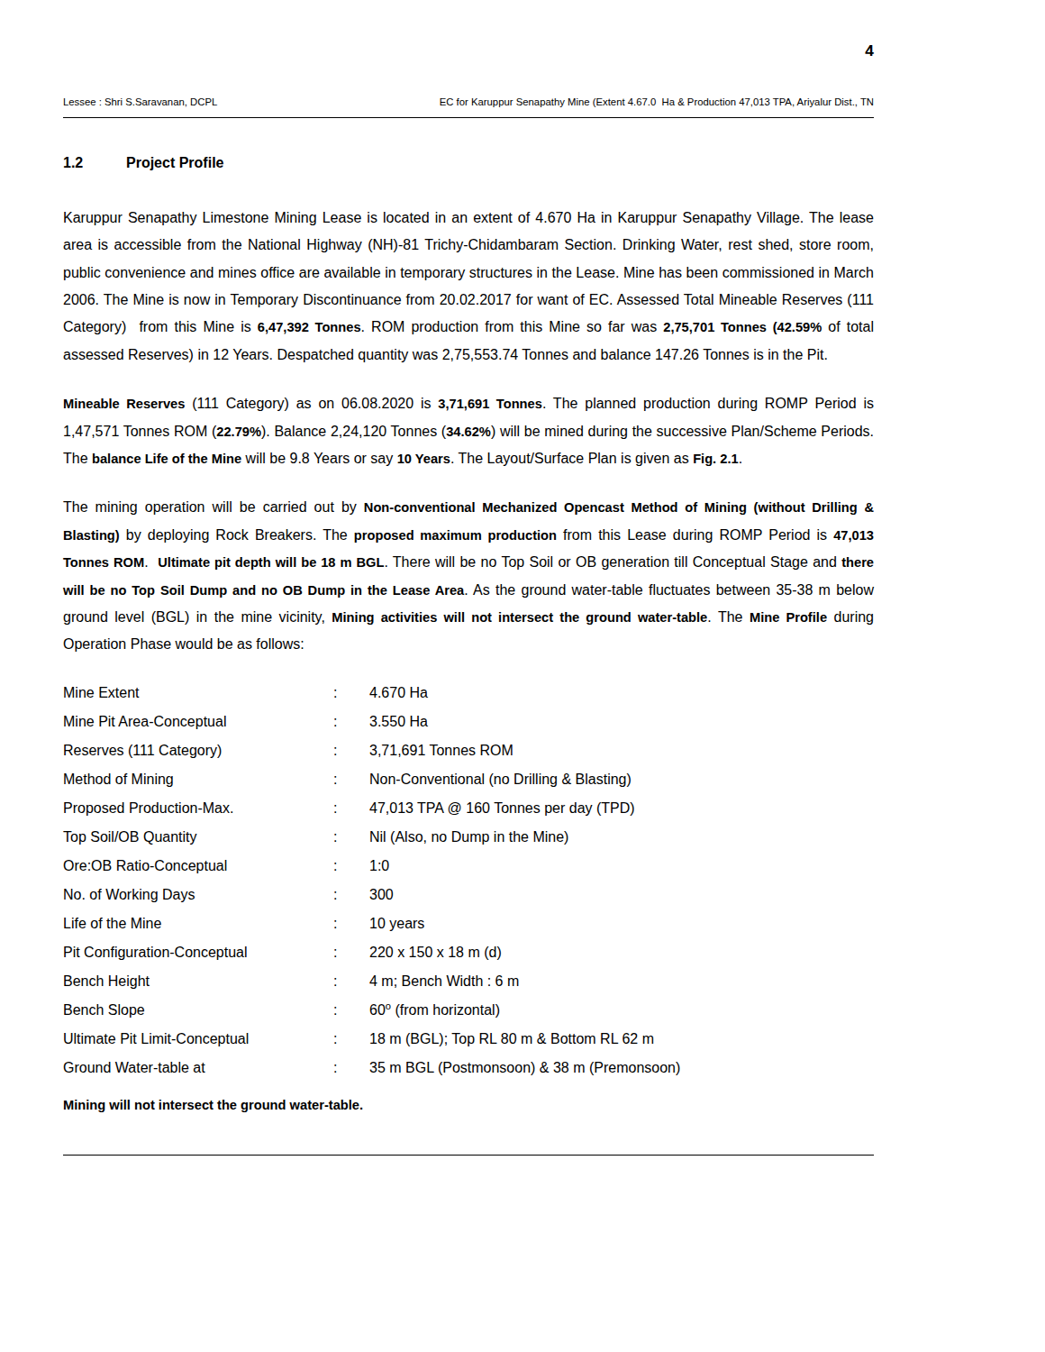4
Lessee : Shri S.Saravanan, DCPL EC for Karuppur Senapathy Mine (Extent 4.67.0 Ha & Production 47,013 TPA, Ariyalur Dist., TN
1.2 Project Profile
Karuppur Senapathy Limestone Mining Lease is located in an extent of 4.670 Ha in Karuppur Senapathy Village. The lease area is accessible from the National Highway (NH)-81 Trichy-Chidambaram Section. Drinking Water, rest shed, store room, public convenience and mines office are available in temporary structures in the Lease. Mine has been commissioned in March 2006. The Mine is now in Temporary Discontinuance from 20.02.2017 for want of EC. Assessed Total Mineable Reserves (111 Category) from this Mine is 6,47,392 Tonnes. ROM production from this Mine so far was 2,75,701 Tonnes (42.59% of total assessed Reserves) in 12 Years. Despatched quantity was 2,75,553.74 Tonnes and balance 147.26 Tonnes is in the Pit.
Mineable Reserves (111 Category) as on 06.08.2020 is 3,71,691 Tonnes. The planned production during ROMP Period is 1,47,571 Tonnes ROM (22.79%). Balance 2,24,120 Tonnes (34.62%) will be mined during the successive Plan/Scheme Periods. The balance Life of the Mine will be 9.8 Years or say 10 Years. The Layout/Surface Plan is given as Fig. 2.1.
The mining operation will be carried out by Non-conventional Mechanized Opencast Method of Mining (without Drilling & Blasting) by deploying Rock Breakers. The proposed maximum production from this Lease during ROMP Period is 47,013 Tonnes ROM. Ultimate pit depth will be 18 m BGL. There will be no Top Soil or OB generation till Conceptual Stage and there will be no Top Soil Dump and no OB Dump in the Lease Area. As the ground water-table fluctuates between 35-38 m below ground level (BGL) in the mine vicinity, Mining activities will not intersect the ground water-table. The Mine Profile during Operation Phase would be as follows:
| Mine Extent | : | 4.670 Ha |
| Mine Pit Area-Conceptual | : | 3.550 Ha |
| Reserves (111 Category) | : | 3,71,691 Tonnes ROM |
| Method of Mining | : | Non-Conventional (no Drilling & Blasting) |
| Proposed Production-Max. | : | 47,013 TPA @ 160 Tonnes per day (TPD) |
| Top Soil/OB Quantity | : | Nil (Also, no Dump in the Mine) |
| Ore:OB Ratio-Conceptual | : | 1:0 |
| No. of Working Days | : | 300 |
| Life of the Mine | : | 10 years |
| Pit Configuration-Conceptual | : | 220 x 150 x 18 m (d) |
| Bench Height | : | 4 m; Bench Width : 6 m |
| Bench Slope | : | 60 o (from horizontal) |
| Ultimate Pit Limit-Conceptual | : | 18 m (BGL); Top RL 80 m & Bottom RL 62 m |
| Ground Water-table at | : | 35 m BGL (Postmonsoon) & 38 m (Premonsoon) |
Mining will not intersect the ground water-table.